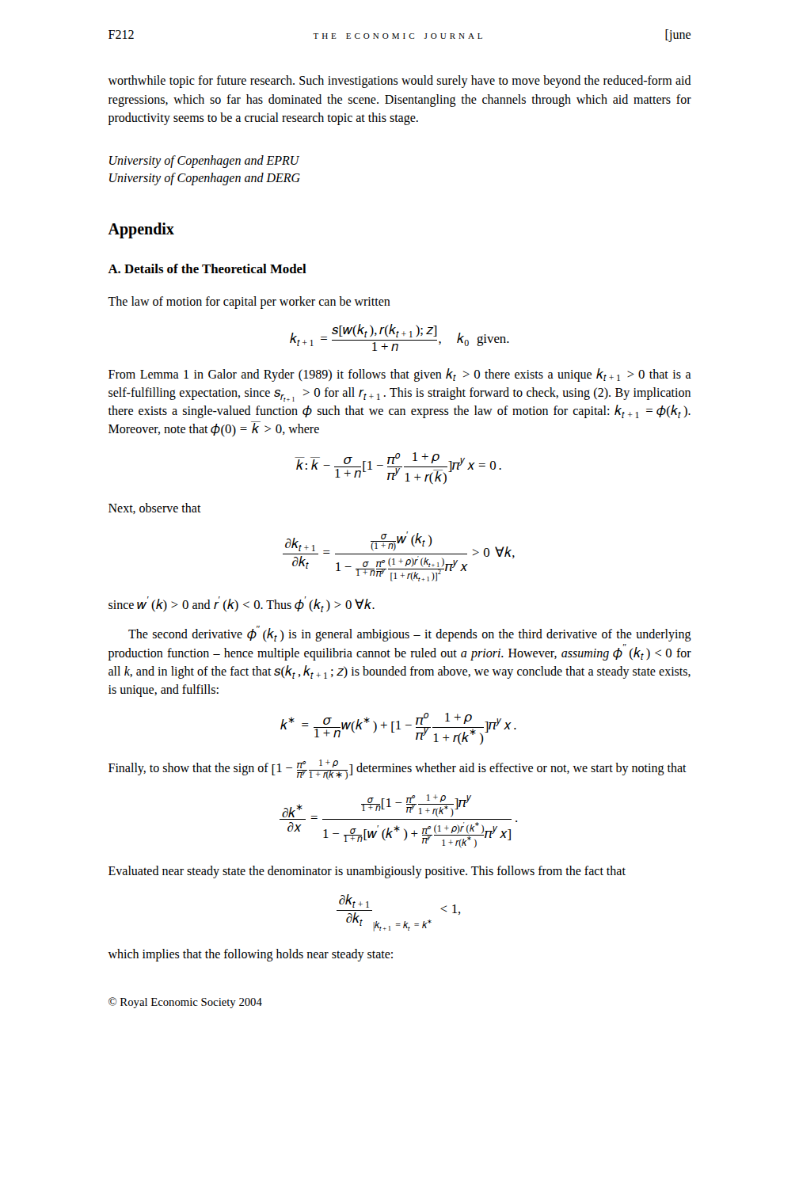F212 the economic journal [june
worthwhile topic for future research. Such investigations would surely have to move beyond the reduced-form aid regressions, which so far has dominated the scene. Disentangling the channels through which aid matters for productivity seems to be a crucial research topic at this stage.
University of Copenhagen and EPRU
University of Copenhagen and DERG
Appendix
A. Details of the Theoretical Model
The law of motion for capital per worker can be written
kt+1 = s[w(kt), r(kt+1) ;z] 1+n , k0 given.
From Lemma 1 in Galor and Ryder (1989) it follows that given kt>0 there exists a unique kt+1>0 that is a self-fulfilling expectation, since srt+1>0 for all rt+1. This is straight forward to check, using (2). By implication there exists a single-valued function ϕ such that we can express the law of motion for capital: kt+1=ϕ(kt). Moreover, note that ϕ(0)=k―>0, where
k― : k― − σ1+n [ 1− πoπy 1+ρ1+r(k―) ] πyx =0.
Next, observe that
∂kt+1 ∂kt = σ(1+n) w′(kt) 1− σ1+n πoπy (1+ρ)r′(kt+1) [1+r(kt+1)]2 πyx >0 ∀k,
since w′(k)>0 and r′(k)<0. Thus ϕ′(kt)>0 ∀k.
The second derivative ϕ″(kt) is in general ambigious – it depends on the third derivative of the underlying production function – hence multiple equilibria cannot be ruled out a priori. However, assuming ϕ″(kt)<0 for all k, and in light of the fact that s(kt,kt+1;z) is bounded from above, we way conclude that a steady state exists, is unique, and fulfills:
k∗ = σ1+n w(k∗) + [ 1− πoπy 1+ρ1+r(k∗) ] πyx .
Finally, to show that the sign of [1−πoπy1+ρ1+r(k∗)] determines whether aid is effective or not, we start by noting that
∂k∗ ∂x = σ1+n [ 1− πoπy 1+ρ1+r(k∗) ] πy 1− σ1+n [ w′(k∗) + πoπy (1+ρ)r′(k∗) 1+r(k∗) πyx ] .
Evaluated near steady state the denominator is unambigiously positive. This follows from the fact that
∂kt+1 ∂kt |kt+1=kt=k∗ <1,
which implies that the following holds near steady state:
© Royal Economic Society 2004